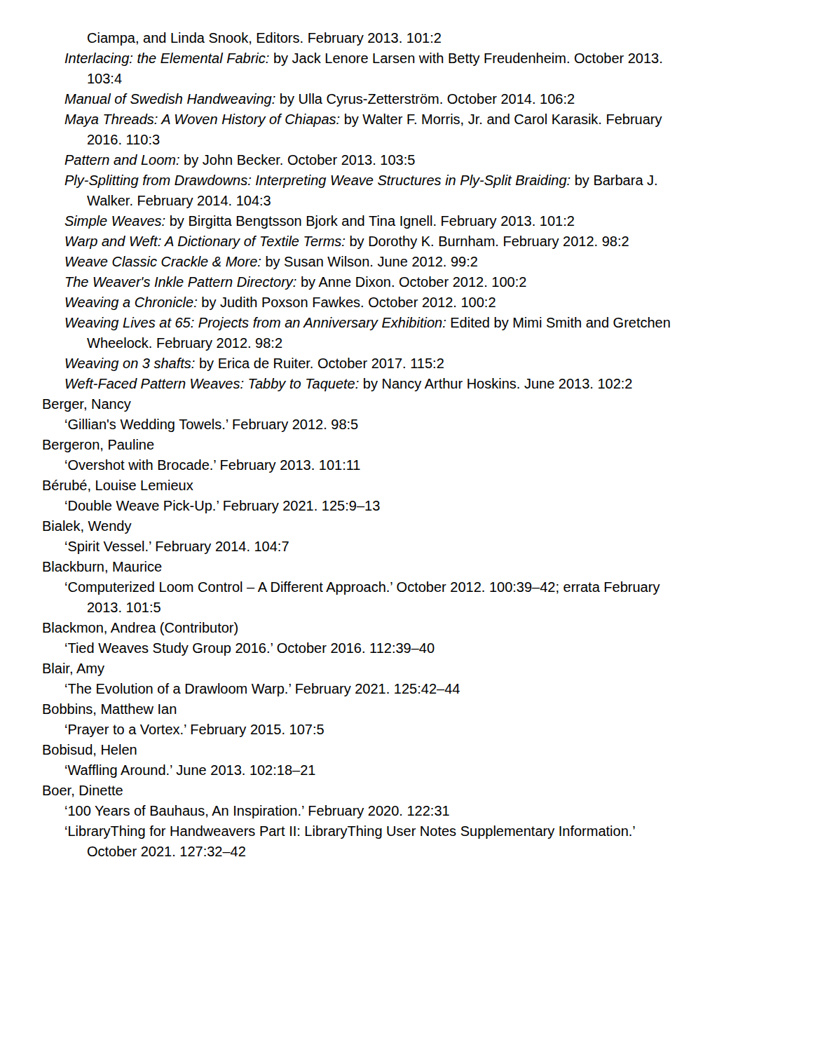Ciampa, and Linda Snook, Editors. February 2013. 101:2
Interlacing: the Elemental Fabric: by Jack Lenore Larsen with Betty Freudenheim. October 2013. 103:4
Manual of Swedish Handweaving: by Ulla Cyrus-Zetterström. October 2014. 106:2
Maya Threads: A Woven History of Chiapas: by Walter F. Morris, Jr. and Carol Karasik. February 2016. 110:3
Pattern and Loom: by John Becker. October 2013. 103:5
Ply-Splitting from Drawdowns: Interpreting Weave Structures in Ply-Split Braiding: by Barbara J. Walker. February 2014. 104:3
Simple Weaves: by Birgitta Bengtsson Bjork and Tina Ignell. February 2013. 101:2
Warp and Weft: A Dictionary of Textile Terms: by Dorothy K. Burnham. February 2012. 98:2
Weave Classic Crackle & More: by Susan Wilson. June 2012. 99:2
The Weaver's Inkle Pattern Directory: by Anne Dixon. October 2012. 100:2
Weaving a Chronicle: by Judith Poxson Fawkes. October 2012. 100:2
Weaving Lives at 65: Projects from an Anniversary Exhibition: Edited by Mimi Smith and Gretchen Wheelock. February 2012. 98:2
Weaving on 3 shafts: by Erica de Ruiter. October 2017. 115:2
Weft-Faced Pattern Weaves: Tabby to Taquete: by Nancy Arthur Hoskins. June 2013. 102:2
Berger, Nancy
‘Gillian's Wedding Towels.’ February 2012. 98:5
Bergeron, Pauline
‘Overshot with Brocade.’ February 2013. 101:11
Bérubé, Louise Lemieux
‘Double Weave Pick-Up.’ February 2021. 125:9–13
Bialek, Wendy
‘Spirit Vessel.’ February 2014. 104:7
Blackburn, Maurice
‘Computerized Loom Control – A Different Approach.’ October 2012. 100:39–42; errata February 2013. 101:5
Blackmon, Andrea (Contributor)
‘Tied Weaves Study Group 2016.’ October 2016. 112:39–40
Blair, Amy
‘The Evolution of a Drawloom Warp.’ February 2021. 125:42–44
Bobbins, Matthew Ian
‘Prayer to a Vortex.’ February 2015. 107:5
Bobisud, Helen
‘Waffling Around.’ June 2013. 102:18–21
Boer, Dinette
‘100 Years of Bauhaus, An Inspiration.’ February 2020. 122:31
‘LibraryThing for Handweavers Part II: LibraryThing User Notes Supplementary Information.’ October 2021. 127:32–42